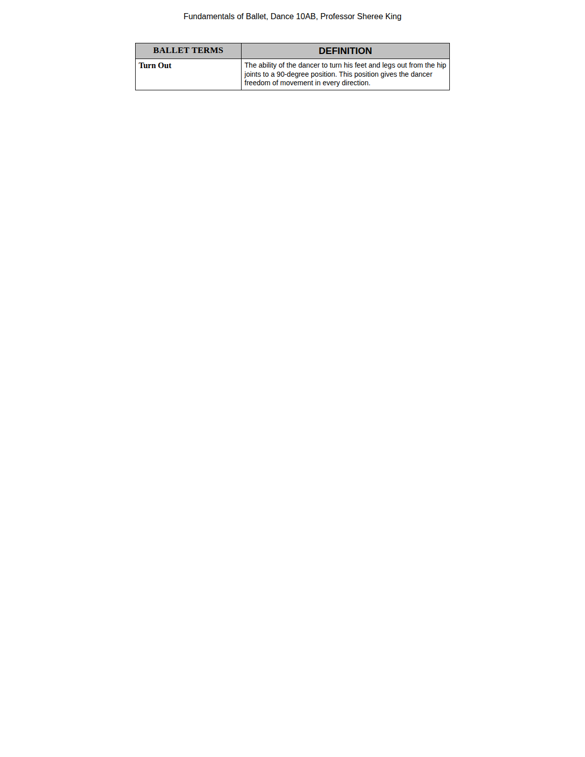Fundamentals of Ballet, Dance 10AB, Professor Sheree King
| BALLET TERMS | DEFINITION |
| --- | --- |
| Turn Out | The ability of the dancer to turn his feet and legs out from the hip joints to a 90-degree position. This position gives the dancer freedom of movement in every direction. |